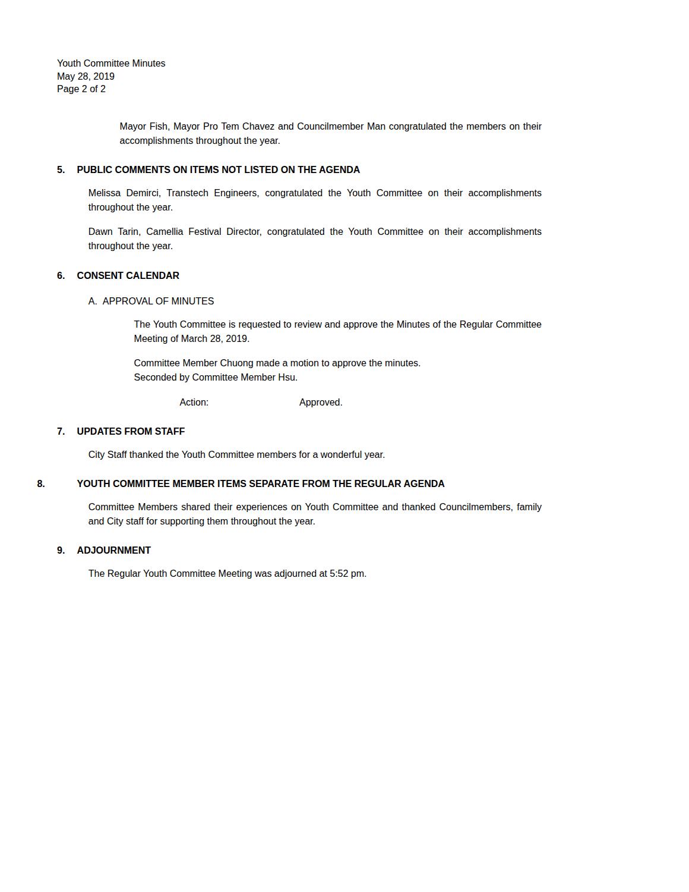Youth Committee Minutes
May 28, 2019
Page 2 of 2
Mayor Fish, Mayor Pro Tem Chavez and Councilmember Man congratulated the members on their accomplishments throughout the year.
5. Public Comments on Items Not Listed on the Agenda
Melissa Demirci, Transtech Engineers, congratulated the Youth Committee on their accomplishments throughout the year.
Dawn Tarin, Camellia Festival Director, congratulated the Youth Committee on their accomplishments throughout the year.
6. Consent Calendar
A. APPROVAL OF MINUTES
The Youth Committee is requested to review and approve the Minutes of the Regular Committee Meeting of March 28, 2019.
Committee Member Chuong made a motion to approve the minutes.
Seconded by Committee Member Hsu.
Action: Approved.
7. Updates from Staff
City Staff thanked the Youth Committee members for a wonderful year.
8. Youth Committee Member Items Separate from the Regular Agenda
Committee Members shared their experiences on Youth Committee and thanked Councilmembers, family and City staff for supporting them throughout the year.
9. Adjournment
The Regular Youth Committee Meeting was adjourned at 5:52 pm.